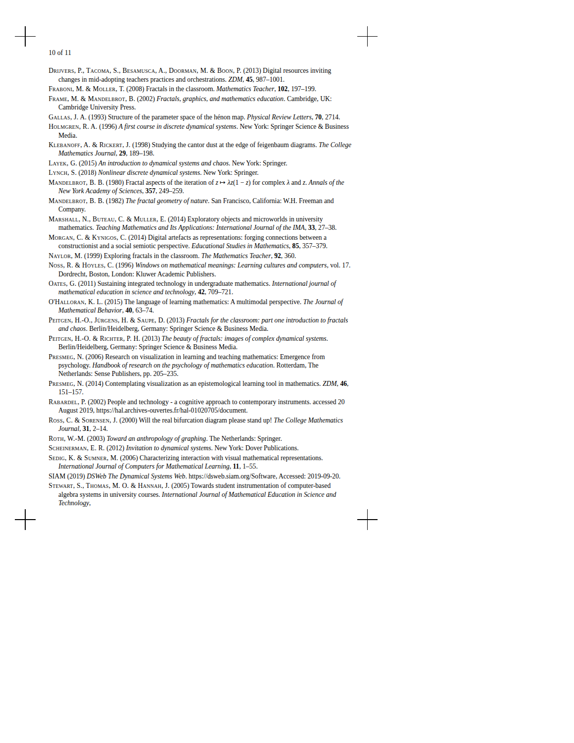10 of 11
Drijvers, P., Tacoma, S., Besamusca, A., Doorman, M. & Boon, P. (2013) Digital resources inviting changes in mid-adopting teachers practices and orchestrations. ZDM, 45, 987–1001.
Fraboni, M. & Moller, T. (2008) Fractals in the classroom. Mathematics Teacher, 102, 197–199.
Frame, M. & Mandelbrot, B. (2002) Fractals, graphics, and mathematics education. Cambridge, UK: Cambridge University Press.
Gallas, J. A. (1993) Structure of the parameter space of the hénon map. Physical Review Letters, 70, 2714.
Holmgren, R. A. (1996) A first course in discrete dynamical systems. New York: Springer Science & Business Media.
Klebanoff, A. & Rickert, J. (1998) Studying the cantor dust at the edge of feigenbaum diagrams. The College Mathematics Journal, 29, 189–198.
Layek, G. (2015) An introduction to dynamical systems and chaos. New York: Springer.
Lynch, S. (2018) Nonlinear discrete dynamical systems. New York: Springer.
Mandelbrot, B. B. (1980) Fractal aspects of the iteration of z ↦ λz(1 − z) for complex λ and z. Annals of the New York Academy of Sciences, 357, 249–259.
Mandelbrot, B. B. (1982) The fractal geometry of nature. San Francisco, California: W.H. Freeman and Company.
Marshall, N., Buteau, C. & Muller, E. (2014) Exploratory objects and microworlds in university mathematics. Teaching Mathematics and Its Applications: International Journal of the IMA, 33, 27–38.
Morgan, C. & Kynigos, C. (2014) Digital artefacts as representations: forging connections between a constructionist and a social semiotic perspective. Educational Studies in Mathematics, 85, 357–379.
Naylor, M. (1999) Exploring fractals in the classroom. The Mathematics Teacher, 92, 360.
Noss, R. & Hoyles, C. (1996) Windows on mathematical meanings: Learning cultures and computers, vol. 17. Dordrecht, Boston, London: Kluwer Academic Publishers.
Oates, G. (2011) Sustaining integrated technology in undergraduate mathematics. International journal of mathematical education in science and technology, 42, 709–721.
O'Halloran, K. L. (2015) The language of learning mathematics: A multimodal perspective. The Journal of Mathematical Behavior, 40, 63–74.
Peitgen, H.-O., Jürgens, H. & Saupe, D. (2013) Fractals for the classroom: part one introduction to fractals and chaos. Berlin/Heidelberg, Germany: Springer Science & Business Media.
Peitgen, H.-O. & Richter, P. H. (2013) The beauty of fractals: images of complex dynamical systems. Berlin/Heidelberg, Germany: Springer Science & Business Media.
Presmeg, N. (2006) Research on visualization in learning and teaching mathematics: Emergence from psychology. Handbook of research on the psychology of mathematics education. Rotterdam, The Netherlands: Sense Publishers, pp. 205–235.
Presmeg, N. (2014) Contemplating visualization as an epistemological learning tool in mathematics. ZDM, 46, 151–157.
Rabardel, P. (2002) People and technology - a cognitive approach to contemporary instruments. accessed 20 August 2019, https://hal.archives-ouvertes.fr/hal-01020705/document.
Ross, C. & Sorensen, J. (2000) Will the real bifurcation diagram please stand up! The College Mathematics Journal, 31, 2–14.
Roth, W.-M. (2003) Toward an anthropology of graphing. The Netherlands: Springer.
Scheinerman, E. R. (2012) Invitation to dynamical systems. New York: Dover Publications.
Sedig, K. & Sumner, M. (2006) Characterizing interaction with visual mathematical representations. International Journal of Computers for Mathematical Learning, 11, 1–55.
SIAM (2019) DSWeb The Dynamical Systems Web. https://dsweb.siam.org/Software, Accessed: 2019-09-20.
Stewart, S., Thomas, M. O. & Hannah, J. (2005) Towards student instrumentation of computer-based algebra systems in university courses. International Journal of Mathematical Education in Science and Technology,